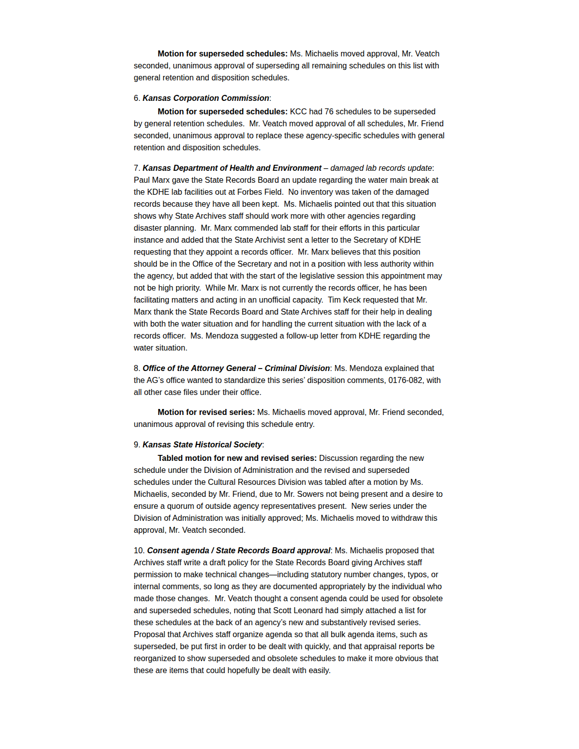Motion for superseded schedules: Ms. Michaelis moved approval, Mr. Veatch seconded, unanimous approval of superseding all remaining schedules on this list with general retention and disposition schedules.
6. Kansas Corporation Commission:
Motion for superseded schedules: KCC had 76 schedules to be superseded by general retention schedules. Mr. Veatch moved approval of all schedules, Mr. Friend seconded, unanimous approval to replace these agency-specific schedules with general retention and disposition schedules.
7. Kansas Department of Health and Environment – damaged lab records update: Paul Marx gave the State Records Board an update regarding the water main break at the KDHE lab facilities out at Forbes Field. No inventory was taken of the damaged records because they have all been kept. Ms. Michaelis pointed out that this situation shows why State Archives staff should work more with other agencies regarding disaster planning. Mr. Marx commended lab staff for their efforts in this particular instance and added that the State Archivist sent a letter to the Secretary of KDHE requesting that they appoint a records officer. Mr. Marx believes that this position should be in the Office of the Secretary and not in a position with less authority within the agency, but added that with the start of the legislative session this appointment may not be high priority. While Mr. Marx is not currently the records officer, he has been facilitating matters and acting in an unofficial capacity. Tim Keck requested that Mr. Marx thank the State Records Board and State Archives staff for their help in dealing with both the water situation and for handling the current situation with the lack of a records officer. Ms. Mendoza suggested a follow-up letter from KDHE regarding the water situation.
8. Office of the Attorney General – Criminal Division: Ms. Mendoza explained that the AG’s office wanted to standardize this series’ disposition comments, 0176-082, with all other case files under their office.
Motion for revised series: Ms. Michaelis moved approval, Mr. Friend seconded, unanimous approval of revising this schedule entry.
9. Kansas State Historical Society:
Tabled motion for new and revised series: Discussion regarding the new schedule under the Division of Administration and the revised and superseded schedules under the Cultural Resources Division was tabled after a motion by Ms. Michaelis, seconded by Mr. Friend, due to Mr. Sowers not being present and a desire to ensure a quorum of outside agency representatives present. New series under the Division of Administration was initially approved; Ms. Michaelis moved to withdraw this approval, Mr. Veatch seconded.
10. Consent agenda / State Records Board approval: Ms. Michaelis proposed that Archives staff write a draft policy for the State Records Board giving Archives staff permission to make technical changes—including statutory number changes, typos, or internal comments, so long as they are documented appropriately by the individual who made those changes. Mr. Veatch thought a consent agenda could be used for obsolete and superseded schedules, noting that Scott Leonard had simply attached a list for these schedules at the back of an agency’s new and substantively revised series. Proposal that Archives staff organize agenda so that all bulk agenda items, such as superseded, be put first in order to be dealt with quickly, and that appraisal reports be reorganized to show superseded and obsolete schedules to make it more obvious that these are items that could hopefully be dealt with easily.